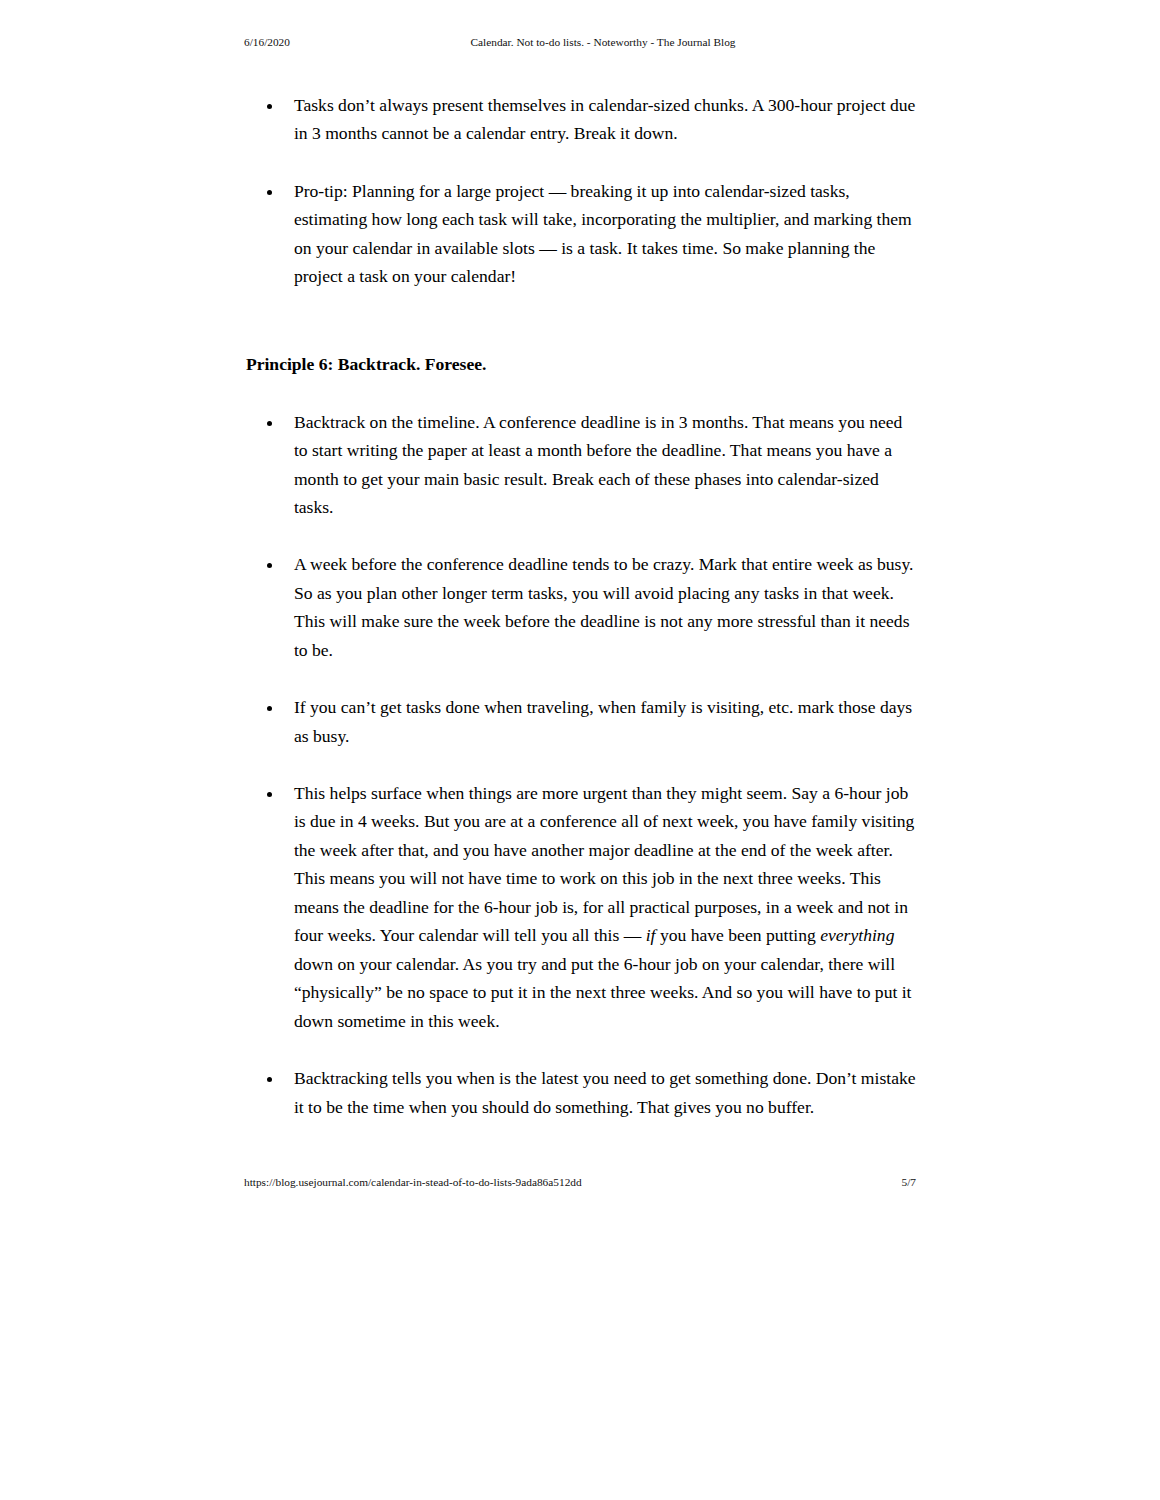6/16/2020 Calendar. Not to-do lists. - Noteworthy - The Journal Blog
Tasks don’t always present themselves in calendar-sized chunks. A 300-hour project due in 3 months cannot be a calendar entry. Break it down.
Pro-tip: Planning for a large project — breaking it up into calendar-sized tasks, estimating how long each task will take, incorporating the multiplier, and marking them on your calendar in available slots — is a task. It takes time. So make planning the project a task on your calendar!
Principle 6: Backtrack. Foresee.
Backtrack on the timeline. A conference deadline is in 3 months. That means you need to start writing the paper at least a month before the deadline. That means you have a month to get your main basic result. Break each of these phases into calendar-sized tasks.
A week before the conference deadline tends to be crazy. Mark that entire week as busy. So as you plan other longer term tasks, you will avoid placing any tasks in that week. This will make sure the week before the deadline is not any more stressful than it needs to be.
If you can’t get tasks done when traveling, when family is visiting, etc. mark those days as busy.
This helps surface when things are more urgent than they might seem. Say a 6-hour job is due in 4 weeks. But you are at a conference all of next week, you have family visiting the week after that, and you have another major deadline at the end of the week after. This means you will not have time to work on this job in the next three weeks. This means the deadline for the 6-hour job is, for all practical purposes, in a week and not in four weeks. Your calendar will tell you all this — if you have been putting everything down on your calendar. As you try and put the 6-hour job on your calendar, there will “physically” be no space to put it in the next three weeks. And so you will have to put it down sometime in this week.
Backtracking tells you when is the latest you need to get something done. Don’t mistake it to be the time when you should do something. That gives you no buffer.
https://blog.usejournal.com/calendar-in-stead-of-to-do-lists-9ada86a512dd 5/7